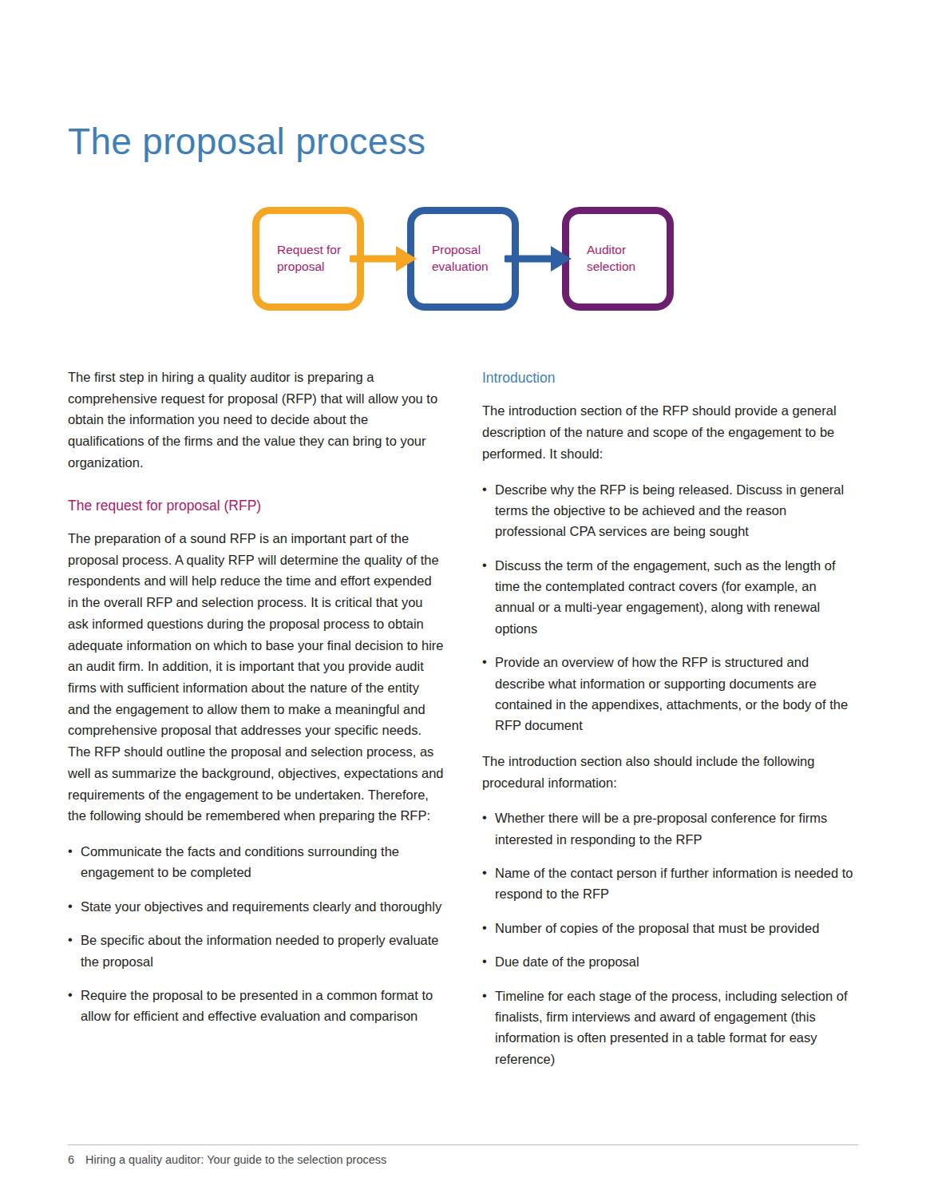The proposal process
Request for
proposal
Proposal
evaluation
Auditor
selection
The first step in hiring a quality auditor is preparing a comprehensive request for proposal (RFP) that will allow you to obtain the information you need to decide about the qualifications of the firms and the value they can bring to your organization.
The request for proposal (RFP)
The preparation of a sound RFP is an important part of the proposal process. A quality RFP will determine the quality of the respondents and will help reduce the time and effort expended in the overall RFP and selection process. It is critical that you ask informed questions during the proposal process to obtain adequate information on which to base your final decision to hire an audit firm. In addition, it is important that you provide audit firms with sufficient information about the nature of the entity and the engagement to allow them to make a meaningful and comprehensive proposal that addresses your specific needs. The RFP should outline the proposal and selection process, as well as summarize the background, objectives, expectations and requirements of the engagement to be undertaken. Therefore, the following should be remembered when preparing the RFP:
Communicate the facts and conditions surrounding the engagement to be completed
State your objectives and requirements clearly and thoroughly
Be specific about the information needed to properly evaluate the proposal
Require the proposal to be presented in a common format to allow for efficient and effective evaluation and comparison
Introduction
The introduction section of the RFP should provide a general description of the nature and scope of the engagement to be performed. It should:
Describe why the RFP is being released. Discuss in general terms the objective to be achieved and the reason professional CPA services are being sought
Discuss the term of the engagement, such as the length of time the contemplated contract covers (for example, an annual or a multi-year engagement), along with renewal options
Provide an overview of how the RFP is structured and describe what information or supporting documents are contained in the appendixes, attachments, or the body of the RFP document
The introduction section also should include the following procedural information:
Whether there will be a pre-proposal conference for firms interested in responding to the RFP
Name of the contact person if further information is needed to respond to the RFP
Number of copies of the proposal that must be provided
Due date of the proposal
Timeline for each stage of the process, including selection of finalists, firm interviews and award of engagement (this information is often presented in a table format for easy reference)
6 Hiring a quality auditor: Your guide to the selection process